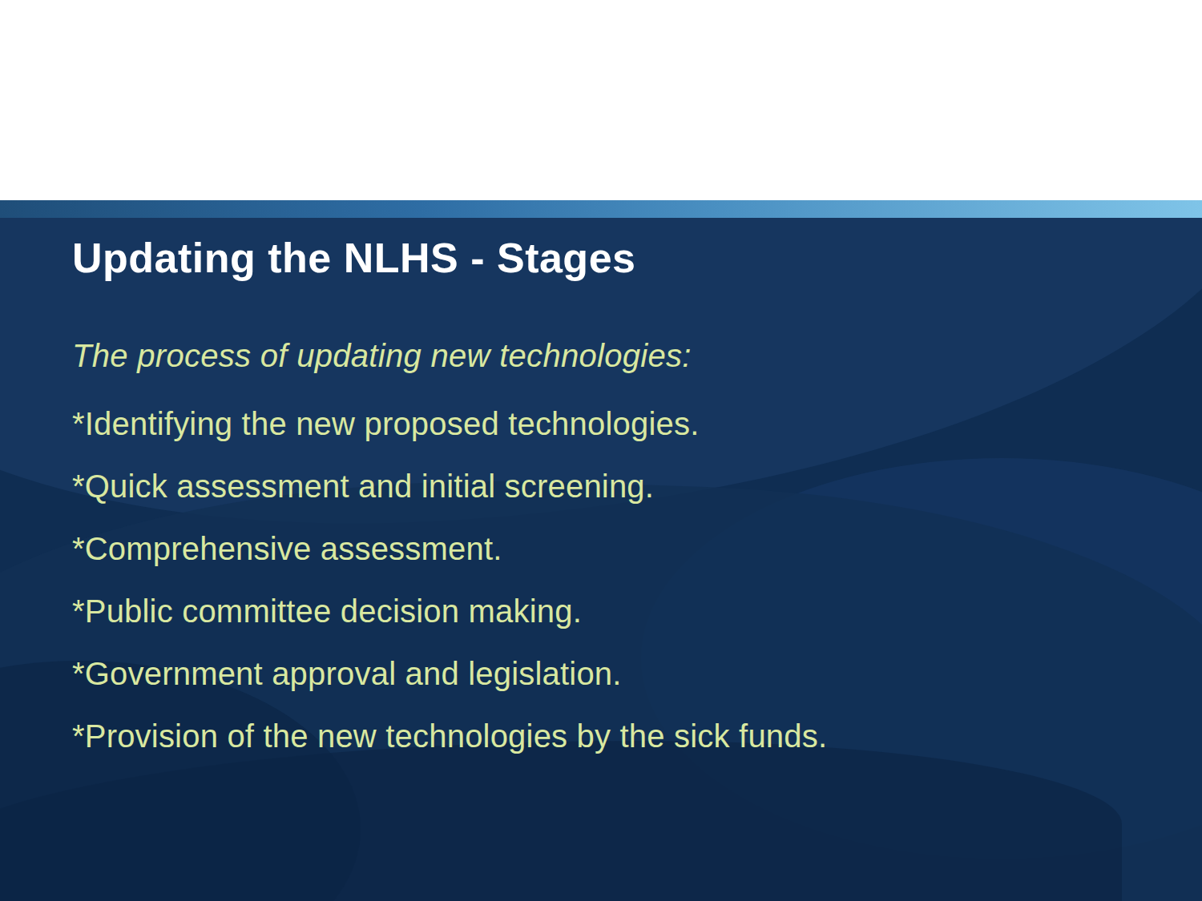MINISTRY OF HEALTH
For a healthier life
Updating the NLHS - Stages
The process of updating new technologies:
*Identifying the new proposed technologies.
*Quick assessment and initial screening.
*Comprehensive assessment.
*Public committee decision making.
*Government approval and legislation.
*Provision of the new technologies by the sick funds.